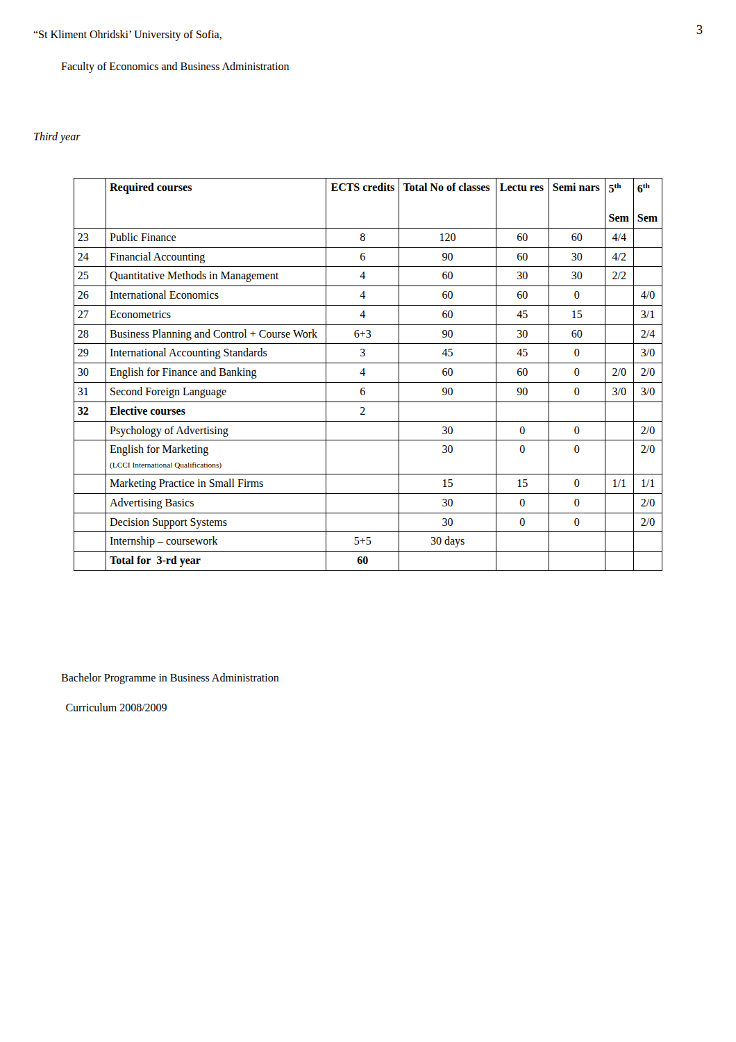3
“St Kliment Ohridski’ University of Sofia,
Faculty of Economics and Business Administration
Third year
| | Required courses | ECTS credits | Total No of classes | Lectu res | Semi nars | 5 th Sem | 6 th Sem |
| --- | --- | --- | --- | --- | --- | --- | --- |
| 23 | Public Finance | 8 | 120 | 60 | 60 | 4/4 | |
| 24 | Financial Accounting | 6 | 90 | 60 | 30 | 4/2 | |
| 25 | Quantitative Methods in Management | 4 | 60 | 30 | 30 | 2/2 | |
| 26 | International Economics | 4 | 60 | 60 | 0 | | 4/0 |
| 27 | Econometrics | 4 | 60 | 45 | 15 | | 3/1 |
| 28 | Business Planning and Control + Course Work | 6+3 | 90 | 30 | 60 | | 2/4 |
| 29 | International Accounting Standards | 3 | 45 | 45 | 0 | | 3/0 |
| 30 | English for Finance and Banking | 4 | 60 | 60 | 0 | 2/0 | 2/0 |
| 31 | Second Foreign Language | 6 | 90 | 90 | 0 | 3/0 | 3/0 |
| 32 | Elective courses | 2 | | | | | |
| | Psychology of Advertising | | 30 | 0 | 0 | | 2/0 |
| | English for Marketing (LCCI International Qualifications) | | 30 | 0 | 0 | | 2/0 |
| | Marketing Practice in Small Firms | | 15 | 15 | 0 | 1/1 | 1/1 |
| | Advertising Basics | | 30 | 0 | 0 | | 2/0 |
| | Decision Support Systems | | 30 | 0 | 0 | | 2/0 |
| | Internship – coursework | 5+5 | 30 days | | | | |
| | Total for 3-rd year | 60 | | | | | |
Bachelor Programme in Business Administration
Curriculum 2008/2009